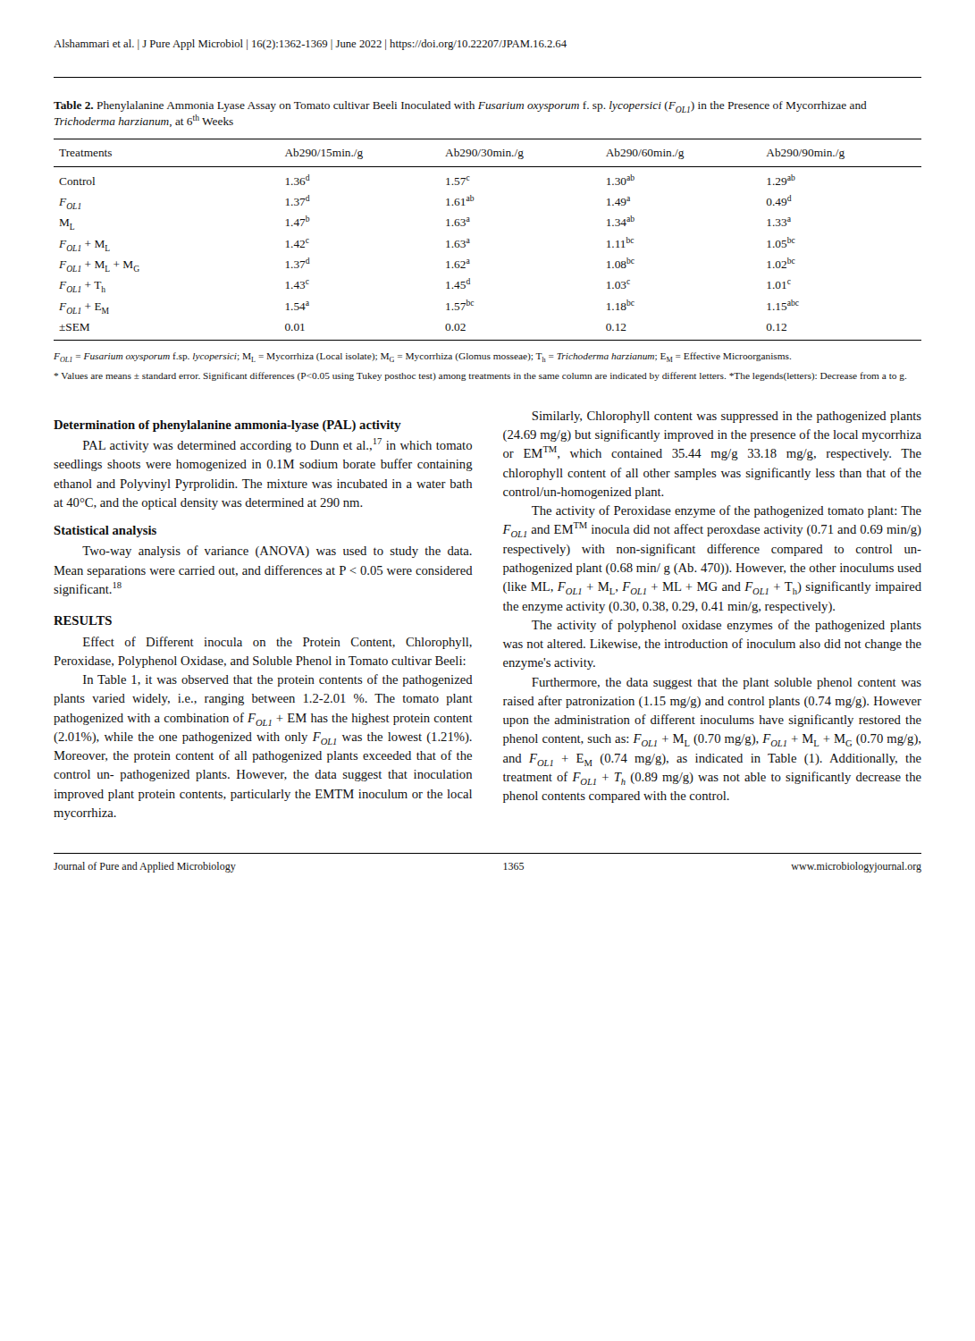Alshammari et al. | J Pure Appl Microbiol | 16(2):1362-1369 | June 2022 | https://doi.org/10.22207/JPAM.16.2.64
Table 2. Phenylalanine Ammonia Lyase Assay on Tomato cultivar Beeli Inoculated with Fusarium oxysporum f. sp. lycopersici (FOL1) in the Presence of Mycorrhizae and Trichoderma harzianum, at 6th Weeks
| Treatments | Ab290/15min./g | Ab290/30min./g | Ab290/60min./g | Ab290/90min./g |
| --- | --- | --- | --- | --- |
| Control | 1.36 d | 1.57 c | 1.30 ab | 1.29 ab |
| F OL1 | 1.37 d | 1.61 ab | 1.49 a | 0.49 d |
| M L | 1.47 b | 1.63 a | 1.34 ab | 1.33 a |
| F OL1 + M L | 1.42 c | 1.63 a | 1.11 bc | 1.05 bc |
| F OL1 + M L + M G | 1.37 d | 1.62 a | 1.08 bc | 1.02 bc |
| F OL1 + T h | 1.43 c | 1.45 d | 1.03 c | 1.01 c |
| F OL1 + E M | 1.54 a | 1.57 bc | 1.18 bc | 1.15 abc |
| ±SEM | 0.01 | 0.02 | 0.12 | 0.12 |
FOL1 = Fusarium oxysporum f.sp. lycopersici; ML = Mycorrhiza (Local isolate); MG = Mycorrhiza (Glomus mosseae); Th = Trichoderma harzianum; EM = Effective Microorganisms.
* Values are means ± standard error. Significant differences (P<0.05 using Tukey posthoc test) among treatments in the same column are indicated by different letters. *The legends(letters): Decrease from a to g.
Determination of phenylalanine ammonia-lyase (PAL) activity
PAL activity was determined according to Dunn et al.,17 in which tomato seedlings shoots were homogenized in 0.1M sodium borate buffer containing ethanol and Polyvinyl Pyrprolidin. The mixture was incubated in a water bath at 40°C, and the optical density was determined at 290 nm.
Statistical analysis
Two-way analysis of variance (ANOVA) was used to study the data. Mean separations were carried out, and differences at P < 0.05 were considered significant.18
RESULTS
Effect of Different inocula on the Protein Content, Chlorophyll, Peroxidase, Polyphenol Oxidase, and Soluble Phenol in Tomato cultivar Beeli:
In Table 1, it was observed that the protein contents of the pathogenized plants varied widely, i.e., ranging between 1.2-2.01 %. The tomato plant pathogenized with a combination of FOL1 + EM has the highest protein content (2.01%), while the one pathogenized with only FOL1 was the lowest (1.21%). Moreover, the protein content of all pathogenized plants exceeded that of the control un- pathogenized plants. However, the data suggest that inoculation improved plant protein contents, particularly the EMTM inoculum or the local mycorrhiza.
Similarly, Chlorophyll content was suppressed in the pathogenized plants (24.69 mg/g) but significantly improved in the presence of the local mycorrhiza or EMTM, which contained 35.44 mg/g 33.18 mg/g, respectively. The chlorophyll content of all other samples was significantly less than that of the control/un-homogenized plant.
The activity of Peroxidase enzyme of the pathogenized tomato plant: The FOL1 and EMTM inocula did not affect peroxdase activity (0.71 and 0.69 min/g) respectively) with non-significant difference compared to control un-pathogenized plant (0.68 min/ g (Ab. 470)). However, the other inoculums used (like ML, FOL1 + ML, FOL1 + ML + MG and FOL1 + Th) significantly impaired the enzyme activity (0.30, 0.38, 0.29, 0.41 min/g, respectively).
The activity of polyphenol oxidase enzymes of the pathogenized plants was not altered. Likewise, the introduction of inoculum also did not change the enzyme's activity.
Furthermore, the data suggest that the plant soluble phenol content was raised after patronization (1.15 mg/g) and control plants (0.74 mg/g). However upon the administration of different inoculums have significantly restored the phenol content, such as: FOL1 + ML (0.70 mg/g), FOL1 + ML + MG (0.70 mg/g), and FOL1 + EM (0.74 mg/g), as indicated in Table (1). Additionally, the treatment of FOL1 + Th (0.89 mg/g) was not able to significantly decrease the phenol contents compared with the control.
Journal of Pure and Applied Microbiology 1365 www.microbiologyjournal.org